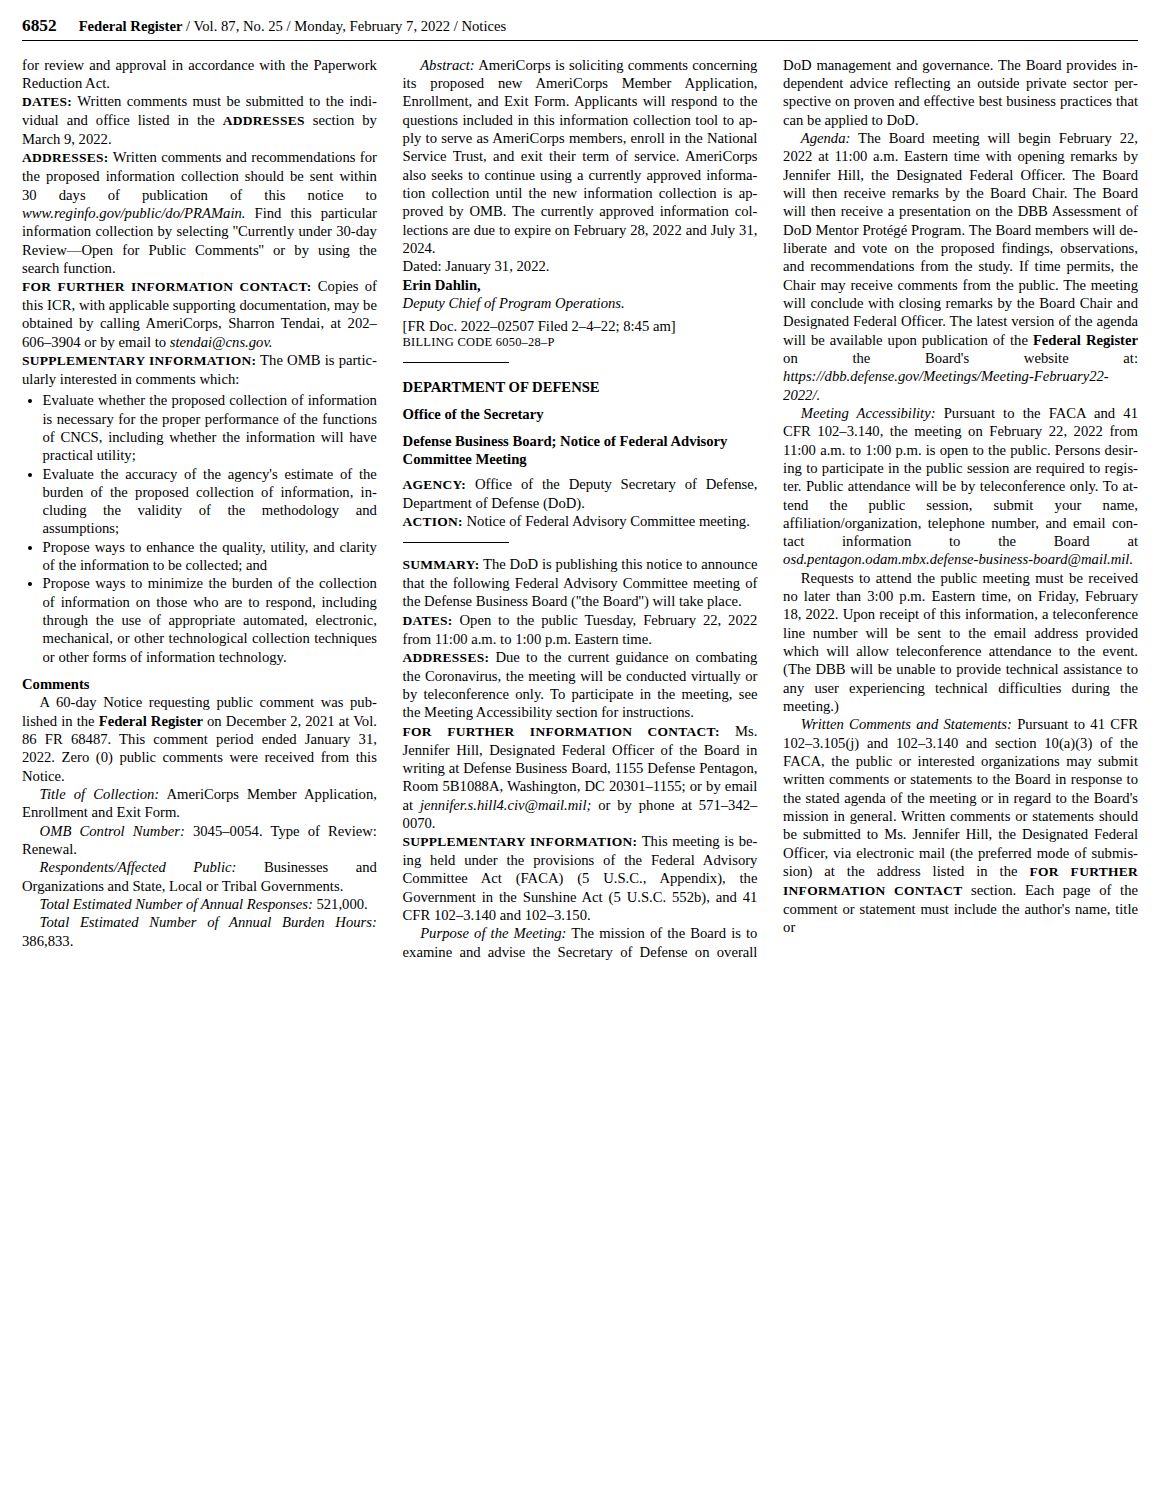6852 Federal Register / Vol. 87, No. 25 / Monday, February 7, 2022 / Notices
for review and approval in accordance with the Paperwork Reduction Act.
Dates: Written comments must be submitted to the individual and office listed in the Addresses section by March 9, 2022.
Addresses: Written comments and recommendations for the proposed information collection should be sent within 30 days of publication of this notice to www.reginfo.gov/public/do/PRAMain. Find this particular information collection by selecting ''Currently under 30-day Review—Open for Public Comments'' or by using the search function.
For Further Information Contact: Copies of this ICR, with applicable supporting documentation, may be obtained by calling AmeriCorps, Sharron Tendai, at 202–606–3904 or by email to stendai@cns.gov.
Supplementary Information: The OMB is particularly interested in comments which:
Evaluate whether the proposed collection of information is necessary for the proper performance of the functions of CNCS, including whether the information will have practical utility;
Evaluate the accuracy of the agency's estimate of the burden of the proposed collection of information, including the validity of the methodology and assumptions;
Propose ways to enhance the quality, utility, and clarity of the information to be collected; and
Propose ways to minimize the burden of the collection of information on those who are to respond, including through the use of appropriate automated, electronic, mechanical, or other technological collection techniques or other forms of information technology.
Comments
A 60-day Notice requesting public comment was published in the Federal Register on December 2, 2021 at Vol. 86 FR 68487. This comment period ended January 31, 2022. Zero (0) public comments were received from this Notice.
Title of Collection: AmeriCorps Member Application, Enrollment and Exit Form.
OMB Control Number: 3045–0054. Type of Review: Renewal.
Respondents/Affected Public: Businesses and Organizations and State, Local or Tribal Governments.
Total Estimated Number of Annual Responses: 521,000.
Total Estimated Number of Annual Burden Hours: 386,833.
Abstract: AmeriCorps is soliciting comments concerning its proposed new AmeriCorps Member Application, Enrollment, and Exit Form. Applicants will respond to the questions included in this information collection tool to apply to serve as AmeriCorps members, enroll in the National Service Trust, and exit their term of service. AmeriCorps also seeks to continue using a currently approved information collection until the new information collection is approved by OMB. The currently approved information collections are due to expire on February 28, 2022 and July 31, 2024.
Dated: January 31, 2022.
Erin Dahlin,
Deputy Chief of Program Operations.
[FR Doc. 2022–02507 Filed 2–4–22; 8:45 am]
BILLING CODE 6050–28–P
DEPARTMENT OF DEFENSE
Office of the Secretary
Defense Business Board; Notice of Federal Advisory Committee Meeting
Agency: Office of the Deputy Secretary of Defense, Department of Defense (DoD).
Action: Notice of Federal Advisory Committee meeting.
Summary: The DoD is publishing this notice to announce that the following Federal Advisory Committee meeting of the Defense Business Board (''the Board'') will take place.
Dates: Open to the public Tuesday, February 22, 2022 from 11:00 a.m. to 1:00 p.m. Eastern time.
Addresses: Due to the current guidance on combating the Coronavirus, the meeting will be conducted virtually or by teleconference only. To participate in the meeting, see the Meeting Accessibility section for instructions.
For Further Information Contact: Ms. Jennifer Hill, Designated Federal Officer of the Board in writing at Defense Business Board, 1155 Defense Pentagon, Room 5B1088A, Washington, DC 20301–1155; or by email at jennifer.s.hill4.civ@mail.mil; or by phone at 571–342–0070.
Supplementary Information: This meeting is being held under the provisions of the Federal Advisory Committee Act (FACA) (5 U.S.C., Appendix), the Government in the Sunshine Act (5 U.S.C. 552b), and 41 CFR 102–3.140 and 102–3.150.
Purpose of the Meeting: The mission of the Board is to examine and advise the Secretary of Defense on overall DoD management and governance. The Board provides independent advice reflecting an outside private sector perspective on proven and effective best business practices that can be applied to DoD.
Agenda: The Board meeting will begin February 22, 2022 at 11:00 a.m. Eastern time with opening remarks by Jennifer Hill, the Designated Federal Officer. The Board will then receive remarks by the Board Chair. The Board will then receive a presentation on the DBB Assessment of DoD Mentor Protégé Program. The Board members will deliberate and vote on the proposed findings, observations, and recommendations from the study. If time permits, the Chair may receive comments from the public. The meeting will conclude with closing remarks by the Board Chair and Designated Federal Officer. The latest version of the agenda will be available upon publication of the Federal Register on the Board's website at: https://dbb.defense.gov/Meetings/Meeting-February22-2022/.
Meeting Accessibility: Pursuant to the FACA and 41 CFR 102–3.140, the meeting on February 22, 2022 from 11:00 a.m. to 1:00 p.m. is open to the public. Persons desiring to participate in the public session are required to register. Public attendance will be by teleconference only. To attend the public session, submit your name, affiliation/organization, telephone number, and email contact information to the Board at osd.pentagon.odam.mbx.defense-business-board@mail.mil.
Requests to attend the public meeting must be received no later than 3:00 p.m. Eastern time, on Friday, February 18, 2022. Upon receipt of this information, a teleconference line number will be sent to the email address provided which will allow teleconference attendance to the event. (The DBB will be unable to provide technical assistance to any user experiencing technical difficulties during the meeting.)
Written Comments and Statements: Pursuant to 41 CFR 102–3.105(j) and 102–3.140 and section 10(a)(3) of the FACA, the public or interested organizations may submit written comments or statements to the Board in response to the stated agenda of the meeting or in regard to the Board's mission in general. Written comments or statements should be submitted to Ms. Jennifer Hill, the Designated Federal Officer, via electronic mail (the preferred mode of submission) at the address listed in the For Further Information Contact section. Each page of the comment or statement must include the author's name, title or